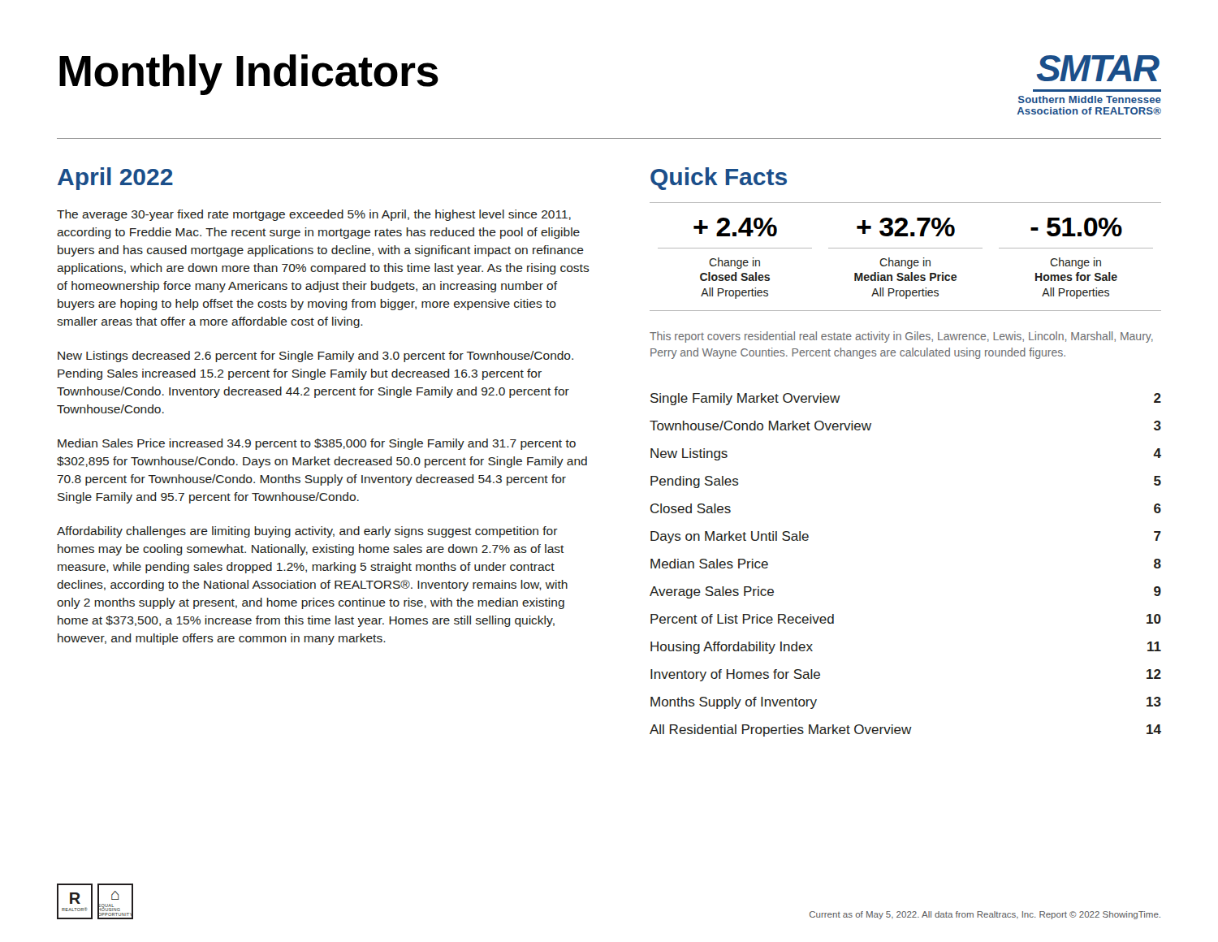Monthly Indicators
SMTAR
Southern Middle Tennessee
Association of REALTORS®
April 2022
The average 30-year fixed rate mortgage exceeded 5% in April, the highest level since 2011, according to Freddie Mac. The recent surge in mortgage rates has reduced the pool of eligible buyers and has caused mortgage applications to decline, with a significant impact on refinance applications, which are down more than 70% compared to this time last year. As the rising costs of homeownership force many Americans to adjust their budgets, an increasing number of buyers are hoping to help offset the costs by moving from bigger, more expensive cities to smaller areas that offer a more affordable cost of living.
New Listings decreased 2.6 percent for Single Family and 3.0 percent for Townhouse/Condo. Pending Sales increased 15.2 percent for Single Family but decreased 16.3 percent for Townhouse/Condo. Inventory decreased 44.2 percent for Single Family and 92.0 percent for Townhouse/Condo.
Median Sales Price increased 34.9 percent to $385,000 for Single Family and 31.7 percent to $302,895 for Townhouse/Condo. Days on Market decreased 50.0 percent for Single Family and 70.8 percent for Townhouse/Condo. Months Supply of Inventory decreased 54.3 percent for Single Family and 95.7 percent for Townhouse/Condo.
Affordability challenges are limiting buying activity, and early signs suggest competition for homes may be cooling somewhat. Nationally, existing home sales are down 2.7% as of last measure, while pending sales dropped 1.2%, marking 5 straight months of under contract declines, according to the National Association of REALTORS®. Inventory remains low, with only 2 months supply at present, and home prices continue to rise, with the median existing home at $373,500, a 15% increase from this time last year. Homes are still selling quickly, however, and multiple offers are common in many markets.
Quick Facts
| + 2.4% Change in Closed Sales All Properties | + 32.7% Change in Median Sales Price All Properties | - 51.0% Change in Homes for Sale All Properties |
This report covers residential real estate activity in Giles, Lawrence, Lewis, Lincoln, Marshall, Maury, Perry and Wayne Counties. Percent changes are calculated using rounded figures.
| Single Family Market Overview | 2 |
| Townhouse/Condo Market Overview | 3 |
| New Listings | 4 |
| Pending Sales | 5 |
| Closed Sales | 6 |
| Days on Market Until Sale | 7 |
| Median Sales Price | 8 |
| Average Sales Price | 9 |
| Percent of List Price Received | 10 |
| Housing Affordability Index | 11 |
| Inventory of Homes for Sale | 12 |
| Months Supply of Inventory | 13 |
| All Residential Properties Market Overview | 14 |
R
REALTOR®
⌂
EQUAL HOUSING
OPPORTUNITY
Current as of May 5, 2022. All data from Realtracs, Inc. Report © 2022 ShowingTime.